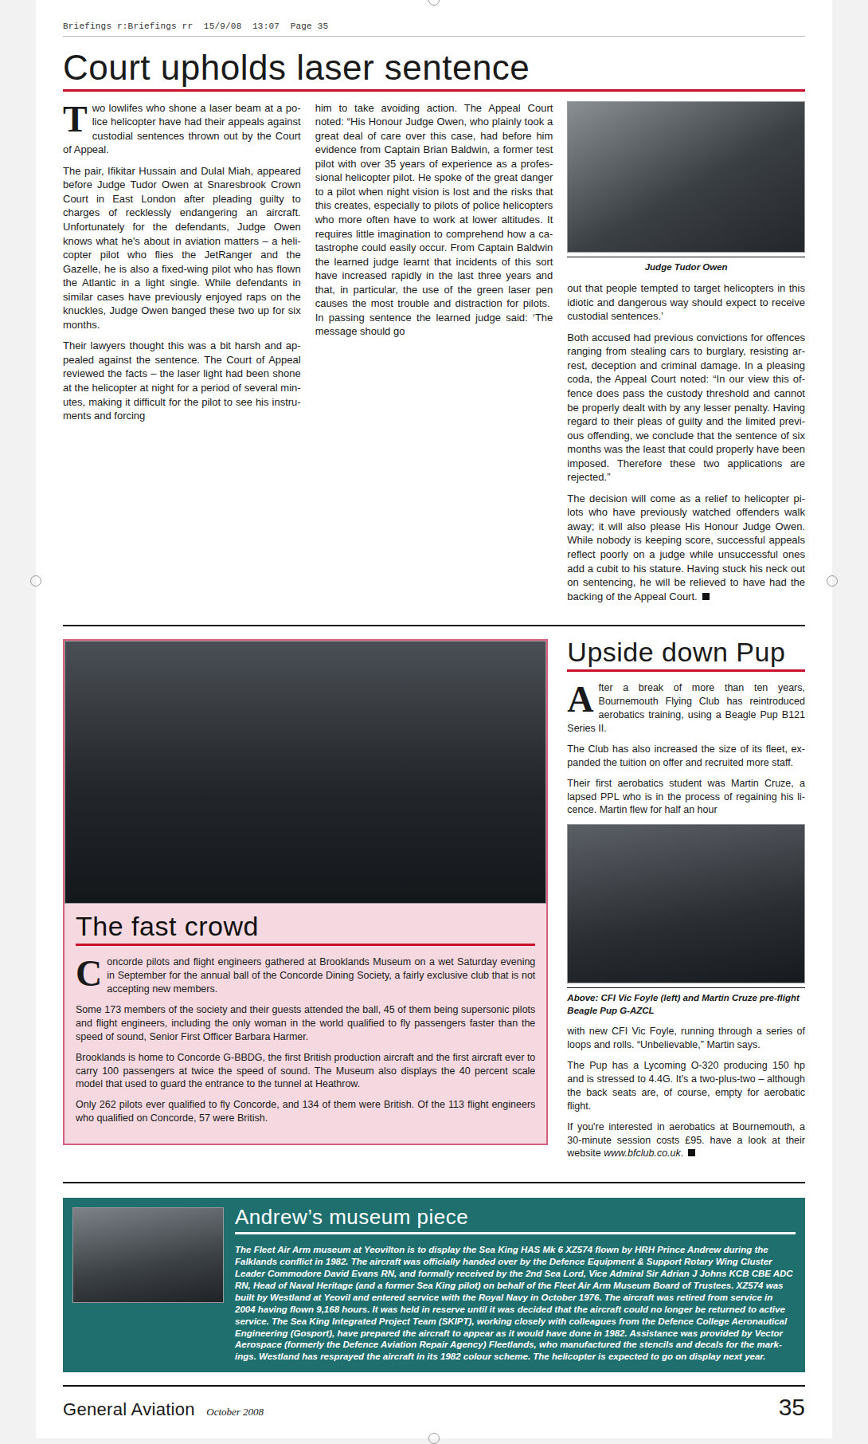Briefings r:Briefings rr 15/9/08 13:07 Page 35
Court upholds laser sentence
Two lowlifes who shone a laser beam at a police helicopter have had their appeals against custodial sentences thrown out by the Court of Appeal.
The pair, Ifikitar Hussain and Dulal Miah, appeared before Judge Tudor Owen at Snaresbrook Crown Court in East London after pleading guilty to charges of recklessly endangering an aircraft. Unfortunately for the defendants, Judge Owen knows what he's about in aviation matters – a helicopter pilot who flies the JetRanger and the Gazelle, he is also a fixed-wing pilot who has flown the Atlantic in a light single. While defendants in similar cases have previously enjoyed raps on the knuckles, Judge Owen banged these two up for six months.
Their lawyers thought this was a bit harsh and appealed against the sentence. The Court of Appeal reviewed the facts – the laser light had been shone at the helicopter at night for a period of several minutes, making it difficult for the pilot to see his instruments and forcing
him to take avoiding action. The Appeal Court noted: “His Honour Judge Owen, who plainly took a great deal of care over this case, had before him evidence from Captain Brian Baldwin, a former test pilot with over 35 years of experience as a professional helicopter pilot. He spoke of the great danger to a pilot when night vision is lost and the risks that this creates, especially to pilots of police helicopters who more often have to work at lower altitudes. It requires little imagination to comprehend how a catastrophe could easily occur. From Captain Baldwin the learned judge learnt that incidents of this sort have increased rapidly in the last three years and that, in particular, the use of the green laser pen causes the most trouble and distraction for pilots. In passing sentence the learned judge said: ‘The message should go
Judge Tudor Owen
out that people tempted to target helicopters in this idiotic and dangerous way should expect to receive custodial sentences.’
Both accused had previous convictions for offences ranging from stealing cars to burglary, resisting arrest, deception and criminal damage. In a pleasing coda, the Appeal Court noted: “In our view this offence does pass the custody threshold and cannot be properly dealt with by any lesser penalty. Having regard to their pleas of guilty and the limited previous offending, we conclude that the sentence of six months was the least that could properly have been imposed. Therefore these two applications are rejected.”
The decision will come as a relief to helicopter pilots who have previously watched offenders walk away; it will also please His Honour Judge Owen. While nobody is keeping score, successful appeals reflect poorly on a judge while unsuccessful ones add a cubit to his stature. Having stuck his neck out on sentencing, he will be relieved to have had the backing of the Appeal Court.
The fast crowd
Concorde pilots and flight engineers gathered at Brooklands Museum on a wet Saturday evening in September for the annual ball of the Concorde Dining Society, a fairly exclusive club that is not accepting new members.
Some 173 members of the society and their guests attended the ball, 45 of them being supersonic pilots and flight engineers, including the only woman in the world qualified to fly passengers faster than the speed of sound, Senior First Officer Barbara Harmer.
Brooklands is home to Concorde G-BBDG, the first British production aircraft and the first aircraft ever to carry 100 passengers at twice the speed of sound. The Museum also displays the 40 percent scale model that used to guard the entrance to the tunnel at Heathrow.
Only 262 pilots ever qualified to fly Concorde, and 134 of them were British. Of the 113 flight engineers who qualified on Concorde, 57 were British.
Upside down Pup
After a break of more than ten years, Bournemouth Flying Club has reintroduced aerobatics training, using a Beagle Pup B121 Series II.
The Club has also increased the size of its fleet, expanded the tuition on offer and recruited more staff.
Their first aerobatics student was Martin Cruze, a lapsed PPL who is in the process of regaining his licence. Martin flew for half an hour
Above: CFI Vic Foyle (left) and Martin Cruze pre-flight Beagle Pup G-AZCL
with new CFI Vic Foyle, running through a series of loops and rolls. “Unbelievable,” Martin says.
The Pup has a Lycoming O-320 producing 150 hp and is stressed to 4.4G. It's a two-plus-two – although the back seats are, of course, empty for aerobatic flight.
If you're interested in aerobatics at Bournemouth, a 30-minute session costs £95. have a look at their website www.bfclub.co.uk.
Andrew’s museum piece
The Fleet Air Arm museum at Yeovilton is to display the Sea King HAS Mk 6 XZ574 flown by HRH Prince Andrew during the Falklands conflict in 1982. The aircraft was officially handed over by the Defence Equipment & Support Rotary Wing Cluster Leader Commodore David Evans RN, and formally received by the 2nd Sea Lord, Vice Admiral Sir Adrian J Johns KCB CBE ADC RN, Head of Naval Heritage (and a former Sea King pilot) on behalf of the Fleet Air Arm Museum Board of Trustees. XZ574 was built by Westland at Yeovil and entered service with the Royal Navy in October 1976. The aircraft was retired from service in 2004 having flown 9,168 hours. It was held in reserve until it was decided that the aircraft could no longer be returned to active service. The Sea King Integrated Project Team (SKIPT), working closely with colleagues from the Defence College Aeronautical Engineering (Gosport), have prepared the aircraft to appear as it would have done in 1982. Assistance was provided by Vector Aerospace (formerly the Defence Aviation Repair Agency) Fleetlands, who manufactured the stencils and decals for the markings. Westland has resprayed the aircraft in its 1982 colour scheme. The helicopter is expected to go on display next year.
General Aviation October 2008
35